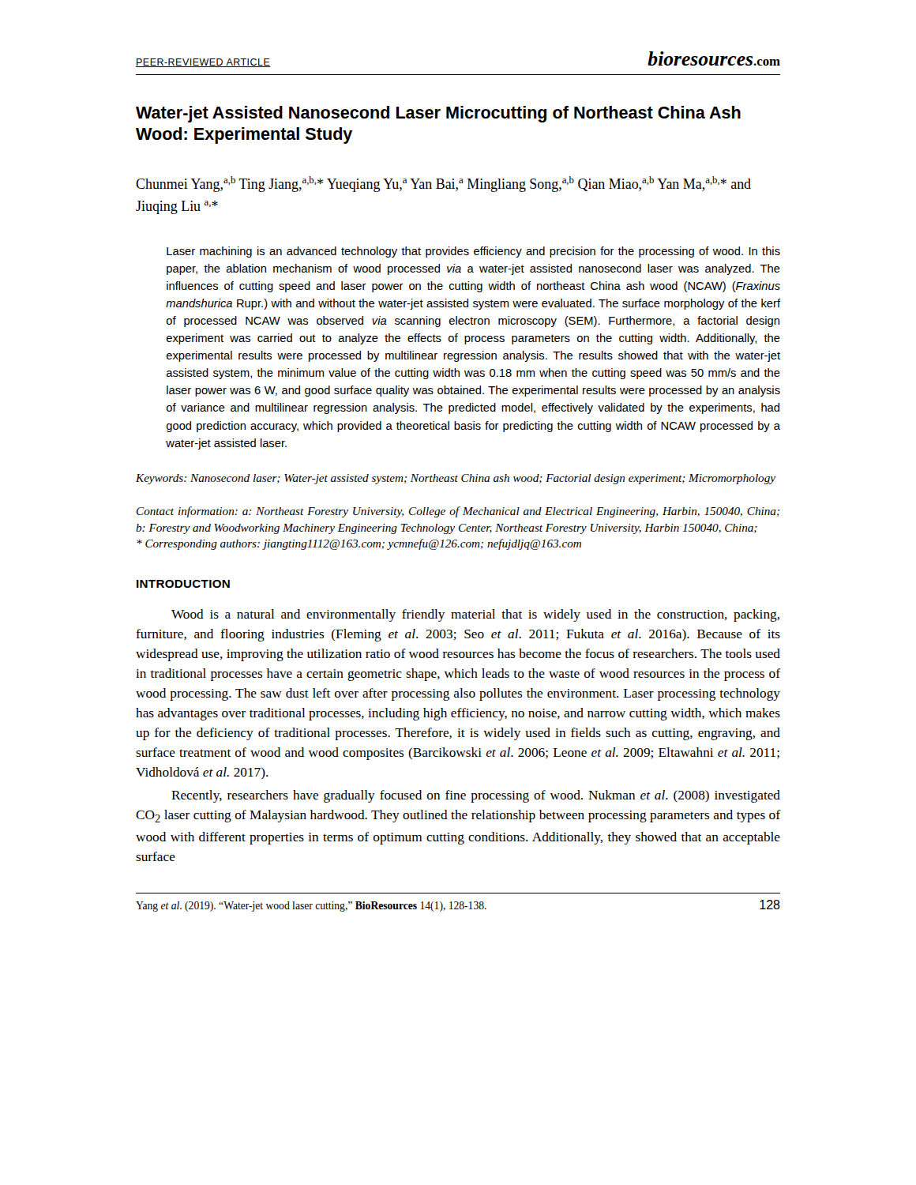PEER-REVIEWED ARTICLE bioresources.com
Water-jet Assisted Nanosecond Laser Microcutting of Northeast China Ash Wood: Experimental Study
Chunmei Yang,a,b Ting Jiang,a,b,* Yueqiang Yu,a Yan Bai,a Mingliang Song,a,b Qian Miao,a,b Yan Ma,a,b,* and Jiuqing Liu a,*
Laser machining is an advanced technology that provides efficiency and precision for the processing of wood. In this paper, the ablation mechanism of wood processed via a water-jet assisted nanosecond laser was analyzed. The influences of cutting speed and laser power on the cutting width of northeast China ash wood (NCAW) (Fraxinus mandshurica Rupr.) with and without the water-jet assisted system were evaluated. The surface morphology of the kerf of processed NCAW was observed via scanning electron microscopy (SEM). Furthermore, a factorial design experiment was carried out to analyze the effects of process parameters on the cutting width. Additionally, the experimental results were processed by multilinear regression analysis. The results showed that with the water-jet assisted system, the minimum value of the cutting width was 0.18 mm when the cutting speed was 50 mm/s and the laser power was 6 W, and good surface quality was obtained. The experimental results were processed by an analysis of variance and multilinear regression analysis. The predicted model, effectively validated by the experiments, had good prediction accuracy, which provided a theoretical basis for predicting the cutting width of NCAW processed by a water-jet assisted laser.
Keywords: Nanosecond laser; Water-jet assisted system; Northeast China ash wood; Factorial design experiment; Micromorphology
Contact information: a: Northeast Forestry University, College of Mechanical and Electrical Engineering, Harbin, 150040, China; b: Forestry and Woodworking Machinery Engineering Technology Center, Northeast Forestry University, Harbin 150040, China;
* Corresponding authors: jiangting1112@163.com; ycmnefu@126.com; nefujdljq@163.com
INTRODUCTION
Wood is a natural and environmentally friendly material that is widely used in the construction, packing, furniture, and flooring industries (Fleming et al. 2003; Seo et al. 2011; Fukuta et al. 2016a). Because of its widespread use, improving the utilization ratio of wood resources has become the focus of researchers. The tools used in traditional processes have a certain geometric shape, which leads to the waste of wood resources in the process of wood processing. The saw dust left over after processing also pollutes the environment. Laser processing technology has advantages over traditional processes, including high efficiency, no noise, and narrow cutting width, which makes up for the deficiency of traditional processes. Therefore, it is widely used in fields such as cutting, engraving, and surface treatment of wood and wood composites (Barcikowski et al. 2006; Leone et al. 2009; Eltawahni et al. 2011; Vidholdová et al. 2017).
Recently, researchers have gradually focused on fine processing of wood. Nukman et al. (2008) investigated CO2 laser cutting of Malaysian hardwood. They outlined the relationship between processing parameters and types of wood with different properties in terms of optimum cutting conditions. Additionally, they showed that an acceptable surface
Yang et al. (2019). “Water-jet wood laser cutting,” BioResources 14(1), 128-138. 128